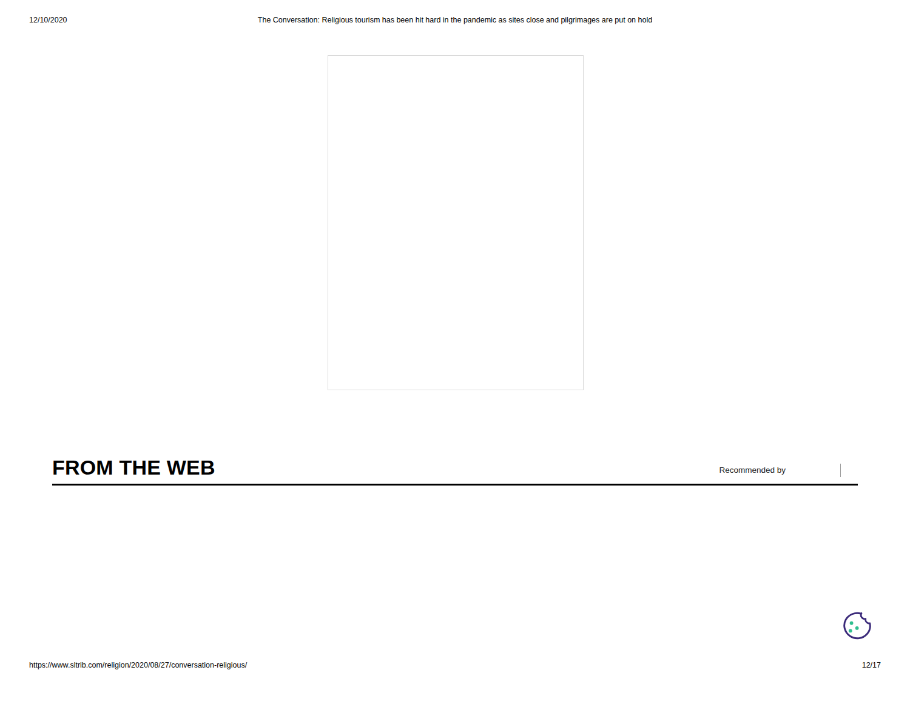12/10/2020 The Conversation: Religious tourism has been hit hard in the pandemic as sites close and pilgrimages are put on hold
FROM THE WEB
Recommended by
https://www.sltrib.com/religion/2020/08/27/conversation-religious/ 12/17